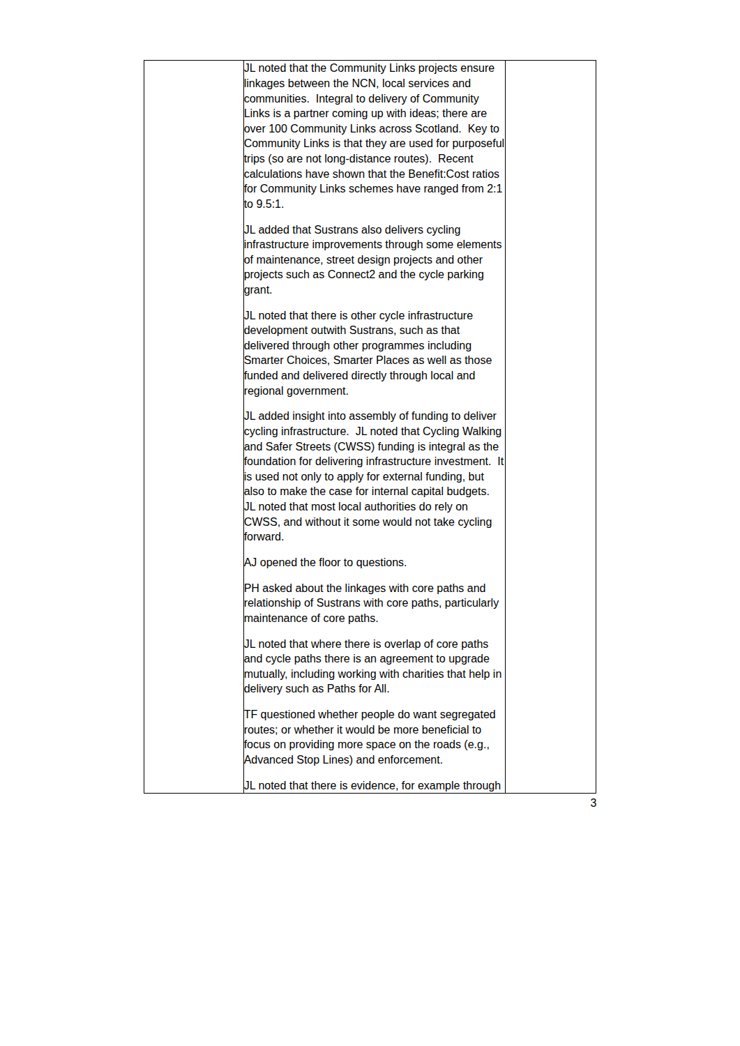| | JL noted that the Community Links projects ensure linkages between the NCN, local services and communities. Integral to delivery of Community Links is a partner coming up with ideas; there are over 100 Community Links across Scotland. Key to Community Links is that they are used for purposeful trips (so are not long-distance routes). Recent calculations have shown that the Benefit:Cost ratios for Community Links schemes have ranged from 2:1 to 9.5:1. JL added that Sustrans also delivers cycling infrastructure improvements through some elements of maintenance, street design projects and other projects such as Connect2 and the cycle parking grant. JL noted that there is other cycle infrastructure development outwith Sustrans, such as that delivered through other programmes including Smarter Choices, Smarter Places as well as those funded and delivered directly through local and regional government. JL added insight into assembly of funding to deliver cycling infrastructure. JL noted that Cycling Walking and Safer Streets (CWSS) funding is integral as the foundation for delivering infrastructure investment. It is used not only to apply for external funding, but also to make the case for internal capital budgets. JL noted that most local authorities do rely on CWSS, and without it some would not take cycling forward. AJ opened the floor to questions. PH asked about the linkages with core paths and relationship of Sustrans with core paths, particularly maintenance of core paths. JL noted that where there is overlap of core paths and cycle paths there is an agreement to upgrade mutually, including working with charities that help in delivery such as Paths for All. TF questioned whether people do want segregated routes; or whether it would be more beneficial to focus on providing more space on the roads (e.g., Advanced Stop Lines) and enforcement. JL noted that there is evidence, for example through | |
3